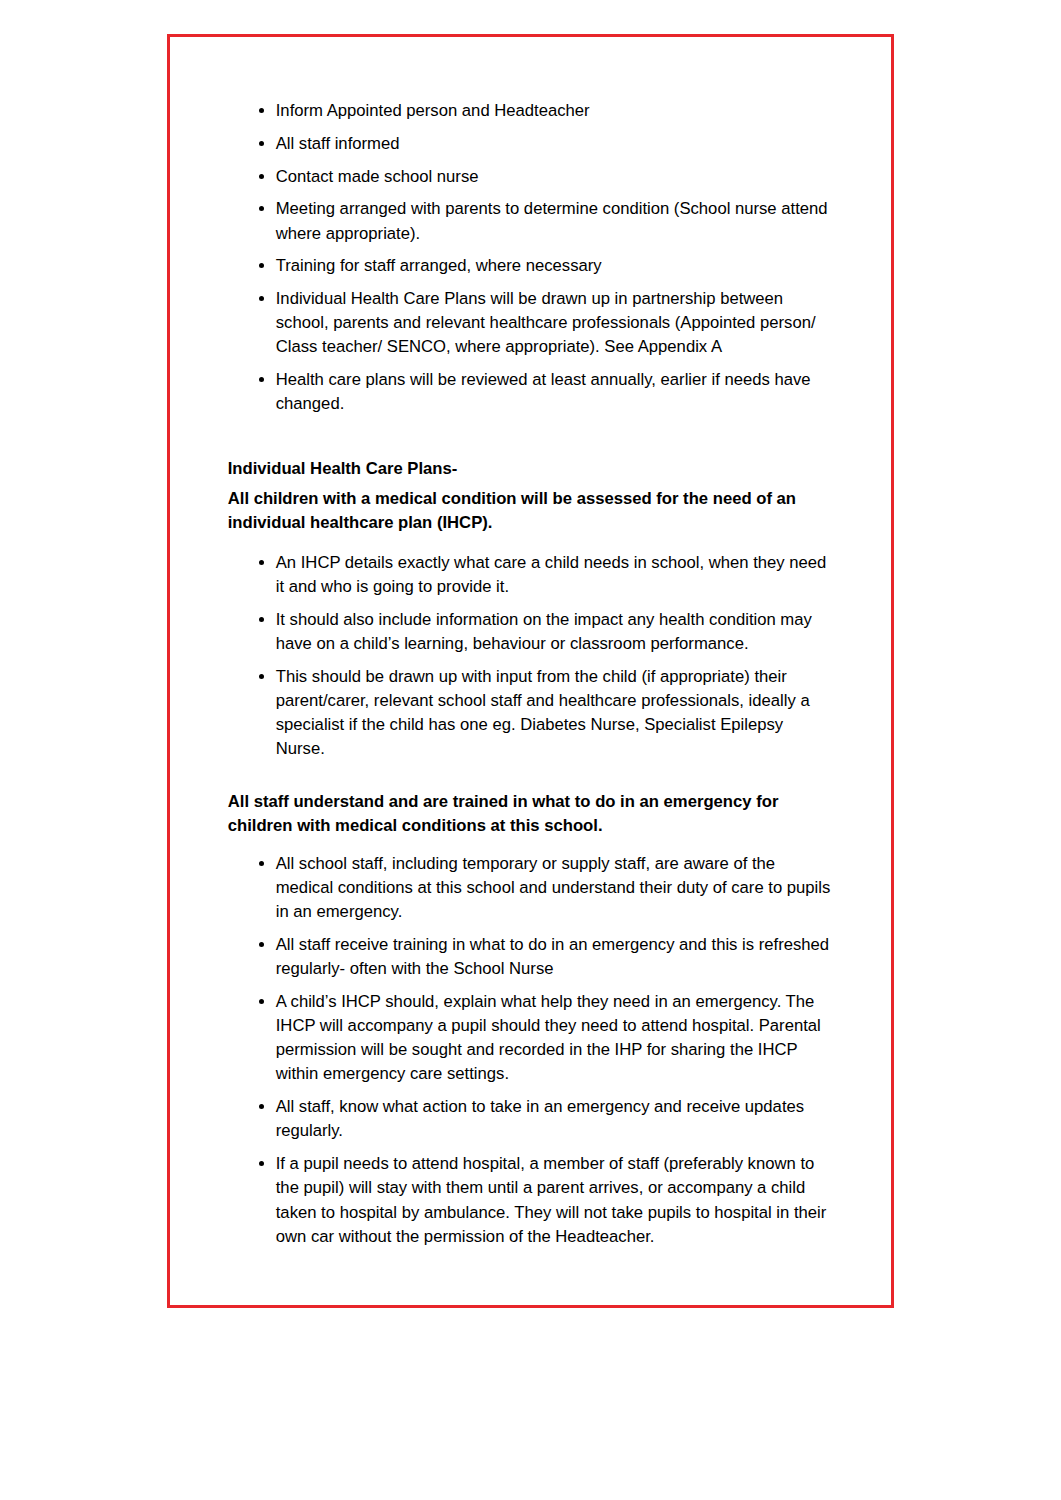Inform Appointed person and Headteacher
All staff informed
Contact made school nurse
Meeting arranged with parents to determine condition (School nurse attend where appropriate).
Training for staff arranged, where necessary
Individual Health Care Plans will be drawn up in partnership between school, parents and relevant healthcare professionals (Appointed person/ Class teacher/ SENCO, where appropriate). See Appendix A
Health care plans will be reviewed at least annually, earlier if needs have changed.
Individual Health Care Plans-
All children with a medical condition will be assessed for the need of an individual healthcare plan (IHCP).
An IHCP details exactly what care a child needs in school, when they need it and who is going to provide it.
It should also include information on the impact any health condition may have on a child’s learning, behaviour or classroom performance.
This should be drawn up with input from the child (if appropriate) their parent/carer, relevant school staff and healthcare professionals, ideally a specialist if the child has one eg. Diabetes Nurse, Specialist Epilepsy Nurse.
All staff understand and are trained in what to do in an emergency for children with medical conditions at this school.
All school staff, including temporary or supply staff, are aware of the medical conditions at this school and understand their duty of care to pupils in an emergency.
All staff receive training in what to do in an emergency and this is refreshed regularly- often with the School Nurse
A child’s IHCP should, explain what help they need in an emergency. The IHCP will accompany a pupil should they need to attend hospital. Parental permission will be sought and recorded in the IHP for sharing the IHCP within emergency care settings.
All staff, know what action to take in an emergency and receive updates regularly.
If a pupil needs to attend hospital, a member of staff (preferably known to the pupil) will stay with them until a parent arrives, or accompany a child taken to hospital by ambulance. They will not take pupils to hospital in their own car without the permission of the Headteacher.